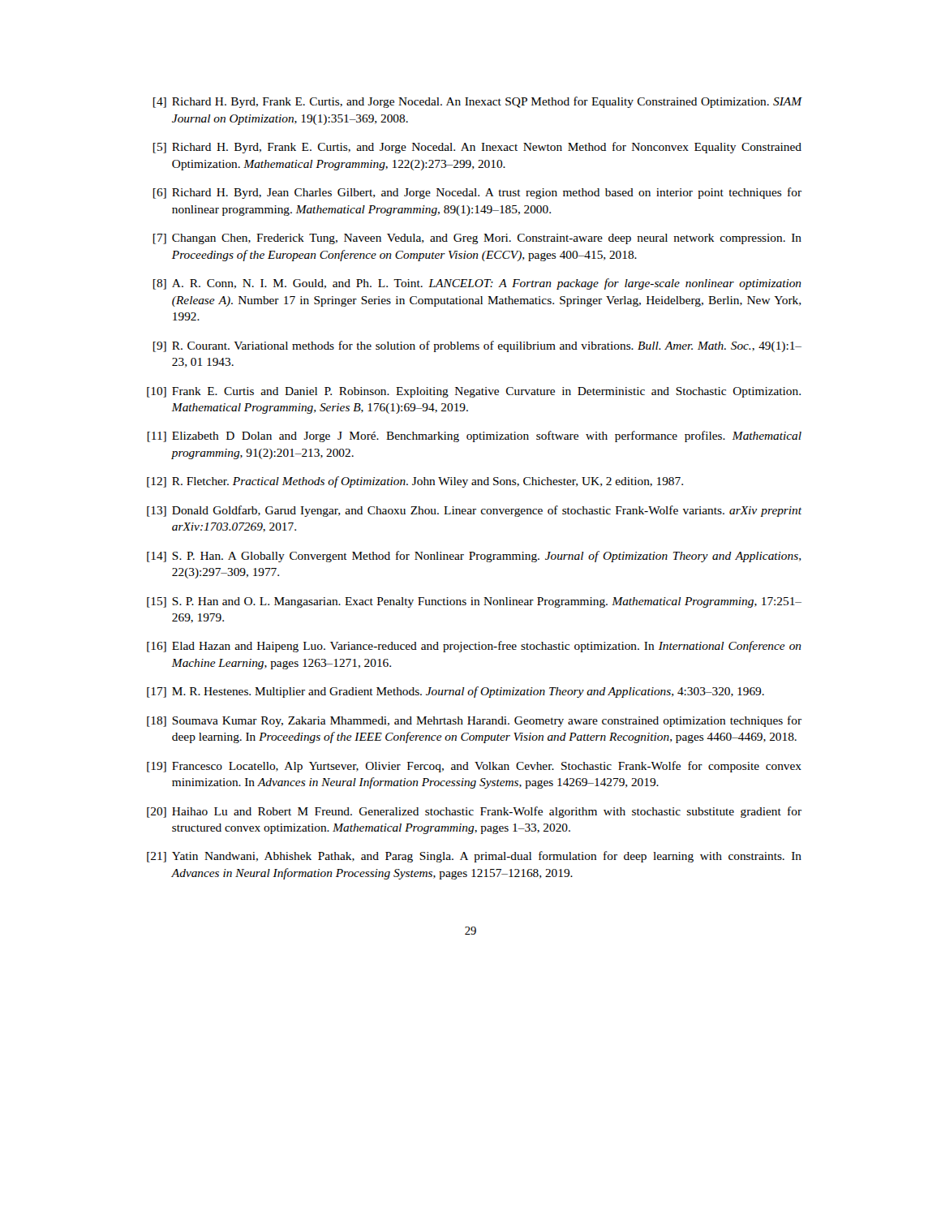[4] Richard H. Byrd, Frank E. Curtis, and Jorge Nocedal. An Inexact SQP Method for Equality Constrained Optimization. SIAM Journal on Optimization, 19(1):351–369, 2008.
[5] Richard H. Byrd, Frank E. Curtis, and Jorge Nocedal. An Inexact Newton Method for Nonconvex Equality Constrained Optimization. Mathematical Programming, 122(2):273–299, 2010.
[6] Richard H. Byrd, Jean Charles Gilbert, and Jorge Nocedal. A trust region method based on interior point techniques for nonlinear programming. Mathematical Programming, 89(1):149–185, 2000.
[7] Changan Chen, Frederick Tung, Naveen Vedula, and Greg Mori. Constraint-aware deep neural network compression. In Proceedings of the European Conference on Computer Vision (ECCV), pages 400–415, 2018.
[8] A. R. Conn, N. I. M. Gould, and Ph. L. Toint. LANCELOT: A Fortran package for large-scale nonlinear optimization (Release A). Number 17 in Springer Series in Computational Mathematics. Springer Verlag, Heidelberg, Berlin, New York, 1992.
[9] R. Courant. Variational methods for the solution of problems of equilibrium and vibrations. Bull. Amer. Math. Soc., 49(1):1–23, 01 1943.
[10] Frank E. Curtis and Daniel P. Robinson. Exploiting Negative Curvature in Deterministic and Stochastic Optimization. Mathematical Programming, Series B, 176(1):69–94, 2019.
[11] Elizabeth D Dolan and Jorge J Moré. Benchmarking optimization software with performance profiles. Mathematical programming, 91(2):201–213, 2002.
[12] R. Fletcher. Practical Methods of Optimization. John Wiley and Sons, Chichester, UK, 2 edition, 1987.
[13] Donald Goldfarb, Garud Iyengar, and Chaoxu Zhou. Linear convergence of stochastic Frank-Wolfe variants. arXiv preprint arXiv:1703.07269, 2017.
[14] S. P. Han. A Globally Convergent Method for Nonlinear Programming. Journal of Optimization Theory and Applications, 22(3):297–309, 1977.
[15] S. P. Han and O. L. Mangasarian. Exact Penalty Functions in Nonlinear Programming. Mathematical Programming, 17:251–269, 1979.
[16] Elad Hazan and Haipeng Luo. Variance-reduced and projection-free stochastic optimization. In International Conference on Machine Learning, pages 1263–1271, 2016.
[17] M. R. Hestenes. Multiplier and Gradient Methods. Journal of Optimization Theory and Applications, 4:303–320, 1969.
[18] Soumava Kumar Roy, Zakaria Mhammedi, and Mehrtash Harandi. Geometry aware constrained optimization techniques for deep learning. In Proceedings of the IEEE Conference on Computer Vision and Pattern Recognition, pages 4460–4469, 2018.
[19] Francesco Locatello, Alp Yurtsever, Olivier Fercoq, and Volkan Cevher. Stochastic Frank-Wolfe for composite convex minimization. In Advances in Neural Information Processing Systems, pages 14269–14279, 2019.
[20] Haihao Lu and Robert M Freund. Generalized stochastic Frank-Wolfe algorithm with stochastic substitute gradient for structured convex optimization. Mathematical Programming, pages 1–33, 2020.
[21] Yatin Nandwani, Abhishek Pathak, and Parag Singla. A primal-dual formulation for deep learning with constraints. In Advances in Neural Information Processing Systems, pages 12157–12168, 2019.
29